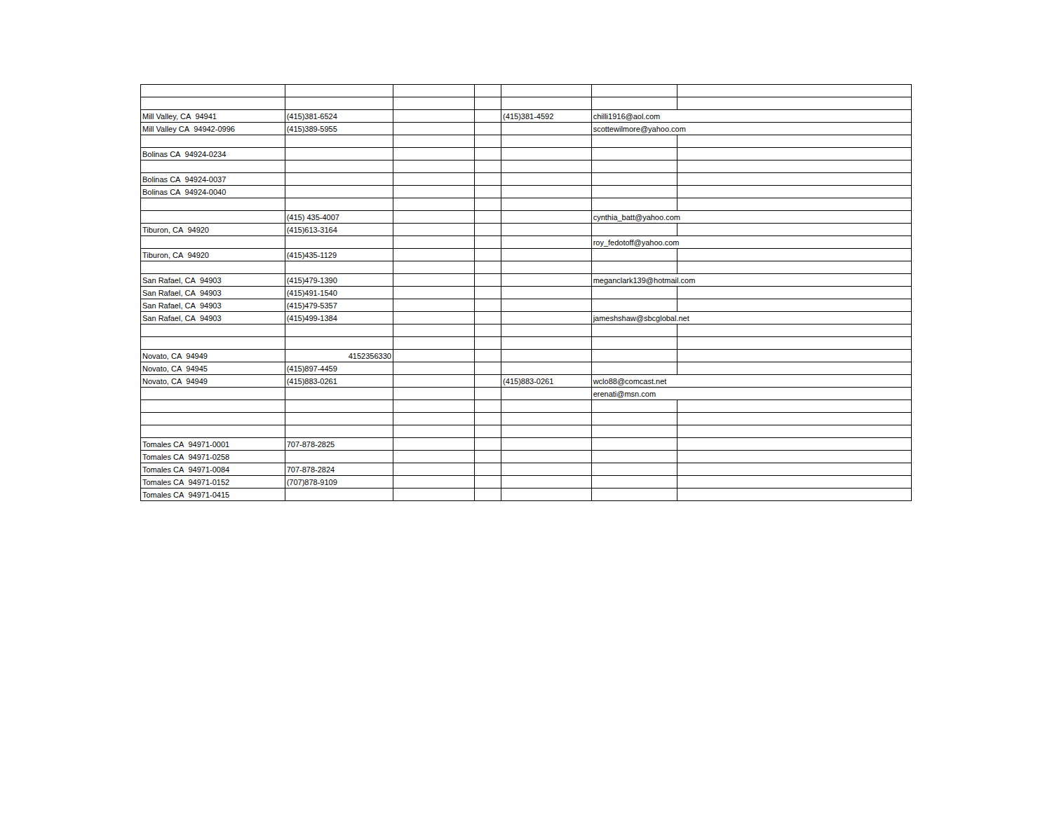| Mill Valley, CA 94941 | (415)381-6524 | | | (415)381-4592 | chilli1916@aol.com | |
| Mill Valley CA 94942-0996 | (415)389-5955 | | | | scottewilmore@yahoo.com | |
| Bolinas CA 94924-0234 | | | | | | |
| Bolinas CA 94924-0037 | | | | | | |
| Bolinas CA 94924-0040 | | | | | | |
| | (415) 435-4007 | | | | cynthia_batt@yahoo.com | |
| Tiburon, CA 94920 | (415)613-3164 | | | | | |
| | | | | | roy_fedotoff@yahoo.com | |
| Tiburon, CA 94920 | (415)435-1129 | | | | | |
| San Rafael, CA 94903 | (415)479-1390 | | | | meganclark139@hotmail.com | |
| San Rafael, CA 94903 | (415)491-1540 | | | | | |
| San Rafael, CA 94903 | (415)479-5357 | | | | | |
| San Rafael, CA 94903 | (415)499-1384 | | | | jameshshaw@sbcglobal.net | |
| Novato, CA 94949 | 4152356330 | | | | | |
| Novato, CA 94945 | (415)897-4459 | | | | | |
| Novato, CA 94949 | (415)883-0261 | | | (415)883-0261 | wclo88@comcast.net | |
| | | | | | erenati@msn.com | |
| Tomales CA 94971-0001 | 707-878-2825 | | | | | |
| Tomales CA 94971-0258 | | | | | | |
| Tomales CA 94971-0084 | 707-878-2824 | | | | | |
| Tomales CA 94971-0152 | (707)878-9109 | | | | | |
| Tomales CA 94971-0415 | | | | | | |